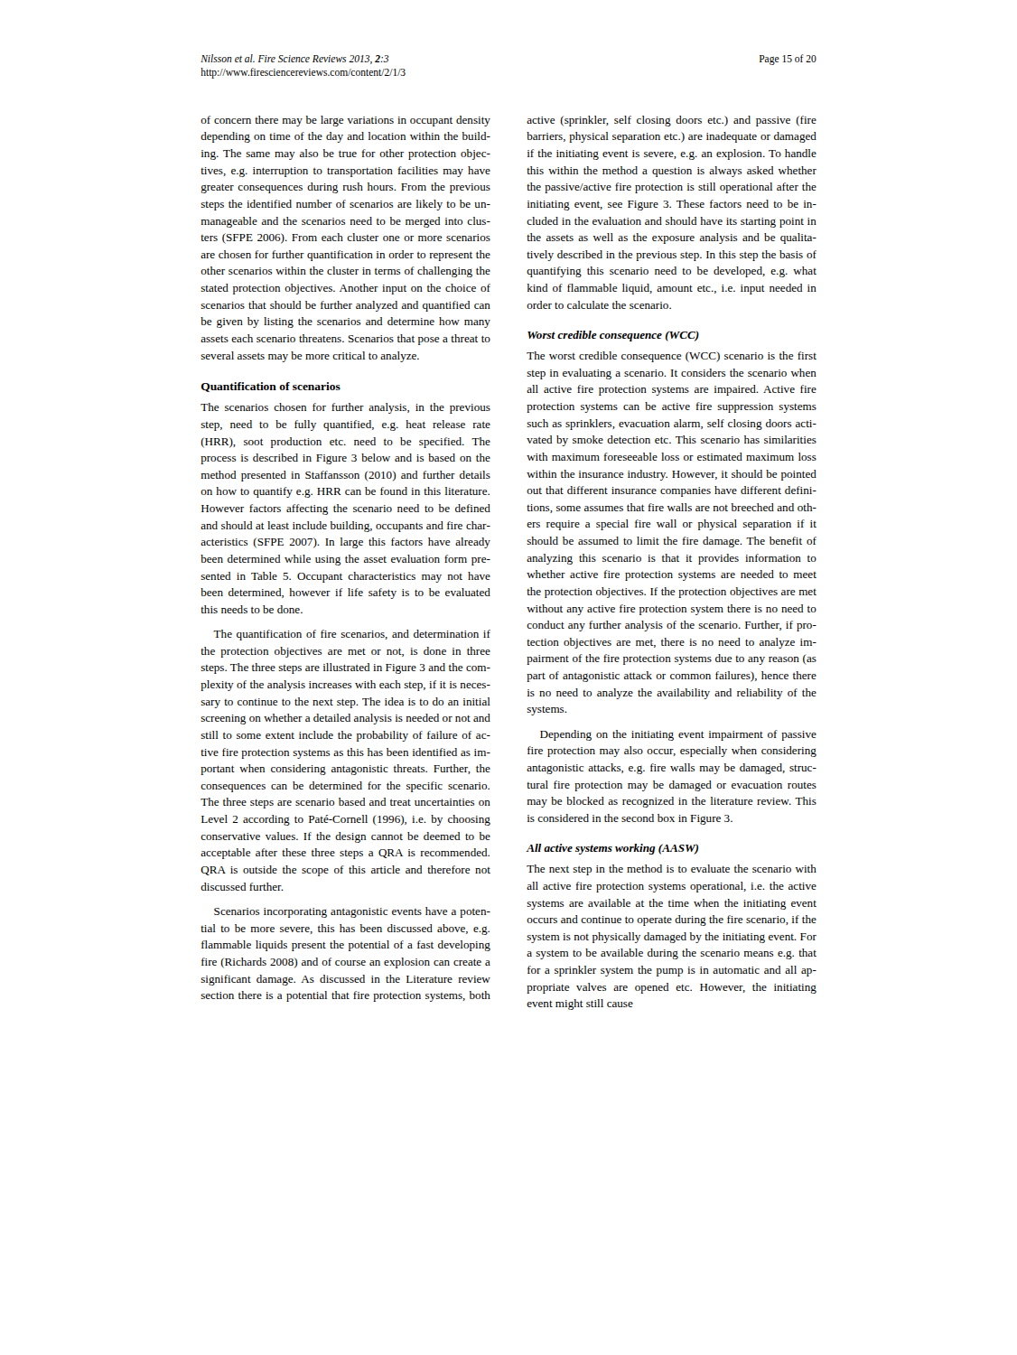Nilsson et al. Fire Science Reviews 2013, 2:3
http://www.firesciencereviews.com/content/2/1/3
Page 15 of 20
of concern there may be large variations in occupant density depending on time of the day and location within the building. The same may also be true for other protection objectives, e.g. interruption to transportation facilities may have greater consequences during rush hours. From the previous steps the identified number of scenarios are likely to be unmanageable and the scenarios need to be merged into clusters (SFPE 2006). From each cluster one or more scenarios are chosen for further quantification in order to represent the other scenarios within the cluster in terms of challenging the stated protection objectives. Another input on the choice of scenarios that should be further analyzed and quantified can be given by listing the scenarios and determine how many assets each scenario threatens. Scenarios that pose a threat to several assets may be more critical to analyze.
Quantification of scenarios
The scenarios chosen for further analysis, in the previous step, need to be fully quantified, e.g. heat release rate (HRR), soot production etc. need to be specified. The process is described in Figure 3 below and is based on the method presented in Staffansson (2010) and further details on how to quantify e.g. HRR can be found in this literature. However factors affecting the scenario need to be defined and should at least include building, occupants and fire characteristics (SFPE 2007). In large this factors have already been determined while using the asset evaluation form presented in Table 5. Occupant characteristics may not have been determined, however if life safety is to be evaluated this needs to be done.
The quantification of fire scenarios, and determination if the protection objectives are met or not, is done in three steps. The three steps are illustrated in Figure 3 and the complexity of the analysis increases with each step, if it is necessary to continue to the next step. The idea is to do an initial screening on whether a detailed analysis is needed or not and still to some extent include the probability of failure of active fire protection systems as this has been identified as important when considering antagonistic threats. Further, the consequences can be determined for the specific scenario. The three steps are scenario based and treat uncertainties on Level 2 according to Paté-Cornell (1996), i.e. by choosing conservative values. If the design cannot be deemed to be acceptable after these three steps a QRA is recommended. QRA is outside the scope of this article and therefore not discussed further.
Scenarios incorporating antagonistic events have a potential to be more severe, this has been discussed above, e.g. flammable liquids present the potential of a fast developing fire (Richards 2008) and of course an explosion can create a significant damage. As discussed in the Literature review section there is a potential that fire protection systems, both active (sprinkler, self closing doors etc.) and passive (fire barriers, physical separation etc.) are inadequate or damaged if the initiating event is severe, e.g. an explosion. To handle this within the method a question is always asked whether the passive/active fire protection is still operational after the initiating event, see Figure 3. These factors need to be included in the evaluation and should have its starting point in the assets as well as the exposure analysis and be qualitatively described in the previous step. In this step the basis of quantifying this scenario need to be developed, e.g. what kind of flammable liquid, amount etc., i.e. input needed in order to calculate the scenario.
Worst credible consequence (WCC)
The worst credible consequence (WCC) scenario is the first step in evaluating a scenario. It considers the scenario when all active fire protection systems are impaired. Active fire protection systems can be active fire suppression systems such as sprinklers, evacuation alarm, self closing doors activated by smoke detection etc. This scenario has similarities with maximum foreseeable loss or estimated maximum loss within the insurance industry. However, it should be pointed out that different insurance companies have different definitions, some assumes that fire walls are not breeched and others require a special fire wall or physical separation if it should be assumed to limit the fire damage. The benefit of analyzing this scenario is that it provides information to whether active fire protection systems are needed to meet the protection objectives. If the protection objectives are met without any active fire protection system there is no need to conduct any further analysis of the scenario. Further, if protection objectives are met, there is no need to analyze impairment of the fire protection systems due to any reason (as part of antagonistic attack or common failures), hence there is no need to analyze the availability and reliability of the systems.
Depending on the initiating event impairment of passive fire protection may also occur, especially when considering antagonistic attacks, e.g. fire walls may be damaged, structural fire protection may be damaged or evacuation routes may be blocked as recognized in the literature review. This is considered in the second box in Figure 3.
All active systems working (AASW)
The next step in the method is to evaluate the scenario with all active fire protection systems operational, i.e. the active systems are available at the time when the initiating event occurs and continue to operate during the fire scenario, if the system is not physically damaged by the initiating event. For a system to be available during the scenario means e.g. that for a sprinkler system the pump is in automatic and all appropriate valves are opened etc. However, the initiating event might still cause